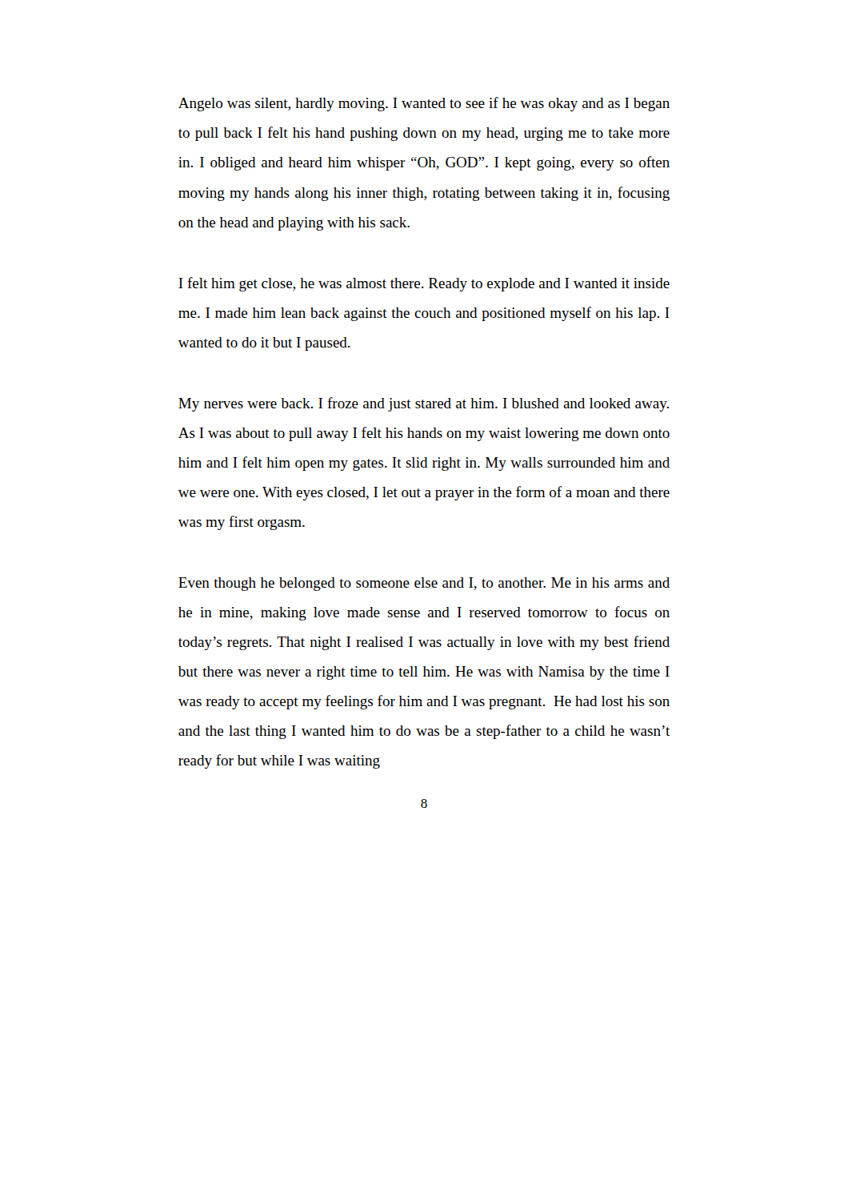Angelo was silent, hardly moving. I wanted to see if he was okay and as I began to pull back I felt his hand pushing down on my head, urging me to take more in. I obliged and heard him whisper “Oh, GOD”. I kept going, every so often moving my hands along his inner thigh, rotating between taking it in, focusing on the head and playing with his sack.
I felt him get close, he was almost there. Ready to explode and I wanted it inside me. I made him lean back against the couch and positioned myself on his lap. I wanted to do it but I paused.
My nerves were back. I froze and just stared at him. I blushed and looked away. As I was about to pull away I felt his hands on my waist lowering me down onto him and I felt him open my gates. It slid right in. My walls surrounded him and we were one. With eyes closed, I let out a prayer in the form of a moan and there was my first orgasm.
Even though he belonged to someone else and I, to another. Me in his arms and he in mine, making love made sense and I reserved tomorrow to focus on today’s regrets. That night I realised I was actually in love with my best friend but there was never a right time to tell him. He was with Namisa by the time I was ready to accept my feelings for him and I was pregnant. He had lost his son and the last thing I wanted him to do was be a step-father to a child he wasn’t ready for but while I was waiting
8